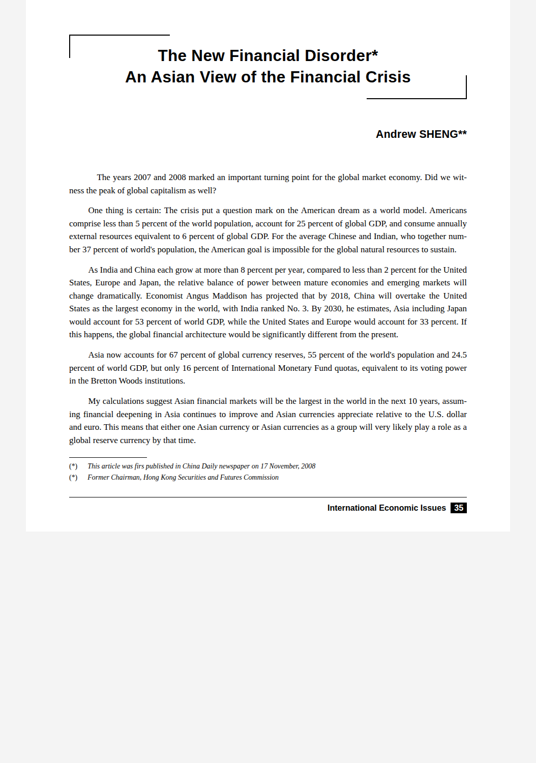The New Financial Disorder*
An Asian View of the Financial Crisis
Andrew SHENG**
The years 2007 and 2008 marked an important turning point for the global market economy. Did we witness the peak of global capitalism as well?
One thing is certain: The crisis put a question mark on the American dream as a world model. Americans comprise less than 5 percent of the world population, account for 25 percent of global GDP, and consume annually external resources equivalent to 6 percent of global GDP. For the average Chinese and Indian, who together number 37 percent of world's population, the American goal is impossible for the global natural resources to sustain.
As India and China each grow at more than 8 percent per year, compared to less than 2 percent for the United States, Europe and Japan, the relative balance of power between mature economies and emerging markets will change dramatically. Economist Angus Maddison has projected that by 2018, China will overtake the United States as the largest economy in the world, with India ranked No. 3. By 2030, he estimates, Asia including Japan would account for 53 percent of world GDP, while the United States and Europe would account for 33 percent. If this happens, the global financial architecture would be significantly different from the present.
Asia now accounts for 67 percent of global currency reserves, 55 percent of the world's population and 24.5 percent of world GDP, but only 16 percent of International Monetary Fund quotas, equivalent to its voting power in the Bretton Woods institutions.
My calculations suggest Asian financial markets will be the largest in the world in the next 10 years, assuming financial deepening in Asia continues to improve and Asian currencies appreciate relative to the U.S. dollar and euro. This means that either one Asian currency or Asian currencies as a group will very likely play a role as a global reserve currency by that time.
(*) This article was firs published in China Daily newspaper on 17 November, 2008
(*) Former Chairman, Hong Kong Securities and Futures Commission
International Economic Issues 35